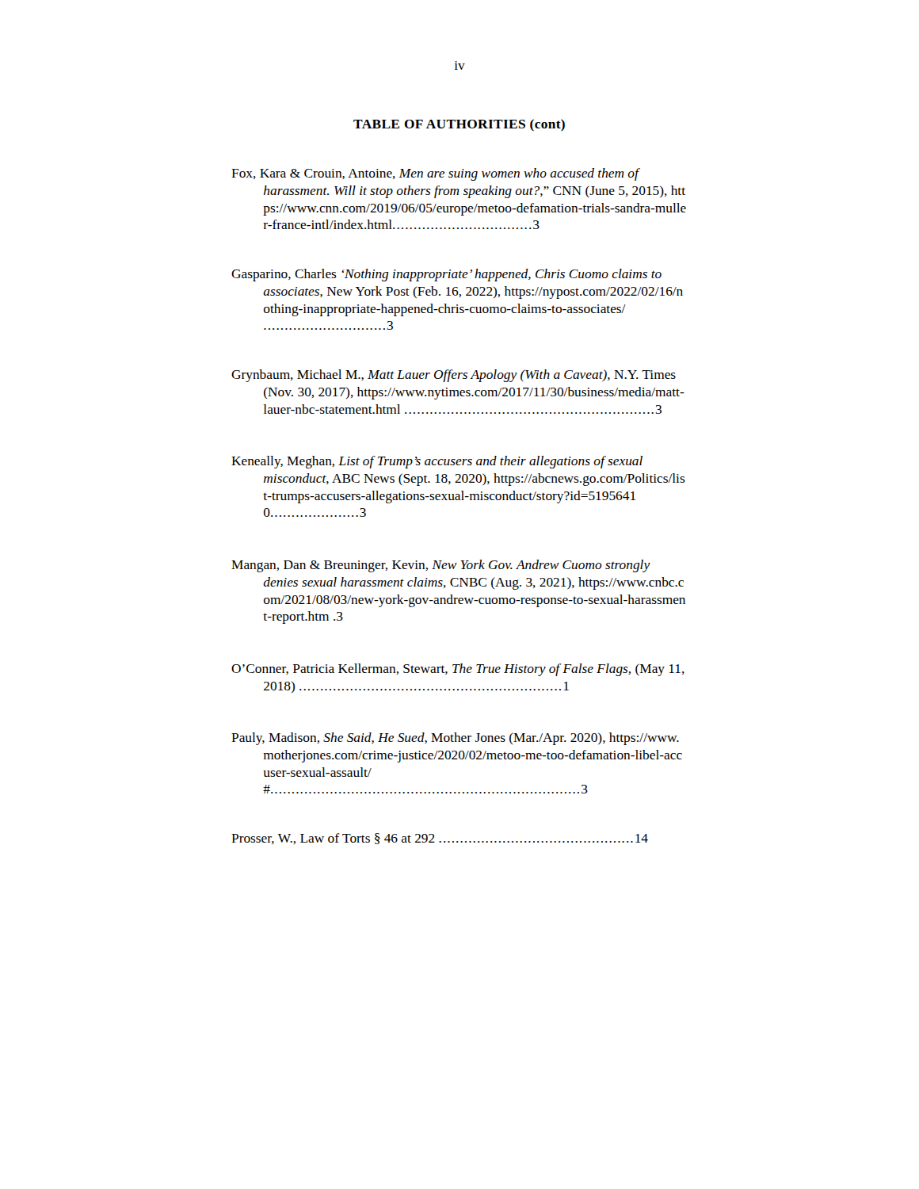iv
TABLE OF AUTHORITIES (cont)
Fox, Kara & Crouin, Antoine, Men are suing women who accused them of harassment. Will it stop others from speaking out?,” CNN (June 5, 2015), https://www.cnn.com/2019/06/05/europe/metoo-defamation-trials-sandra-muller-france-intl/index.html................................. 3
Gasparino, Charles ‘Nothing inappropriate’ happened, Chris Cuomo claims to associates, New York Post (Feb. 16, 2022), https://nypost.com/2022/02/16/nothing-inappropriate-happened-chris-cuomo-claims-to-associates/ ............................. 3
Grynbaum, Michael M., Matt Lauer Offers Apology (With a Caveat), N.Y. Times (Nov. 30, 2017), https://www.nytimes.com/2017/11/30/business/media/matt-lauer-nbc-statement.html ........................................................... 3
Keneally, Meghan, List of Trump’s accusers and their allegations of sexual misconduct, ABC News (Sept. 18, 2020), https://abcnews.go.com/Politics/list-trumps-accusers-allegations-sexual-misconduct/story?id=51956410..................... 3
Mangan, Dan & Breuninger, Kevin, New York Gov. Andrew Cuomo strongly denies sexual harassment claims, CNBC (Aug. 3, 2021), https://www.cnbc.com/2021/08/03/new-york-gov-andrew-cuomo-response-to-sexual-harassment-report.htm .3
O’Conner, Patricia Kellerman, Stewart, The True History of False Flags, (May 11, 2018) .............................................................. 1
Pauly, Madison, She Said, He Sued, Mother Jones (Mar./Apr. 2020), https://www.motherjones.com/crime-justice/2020/02/metoo-me-too-defamation-libel-accuser-sexual-assault/#......................................................................... 3
Prosser, W., Law of Torts § 46 at 292 .............................................. 14